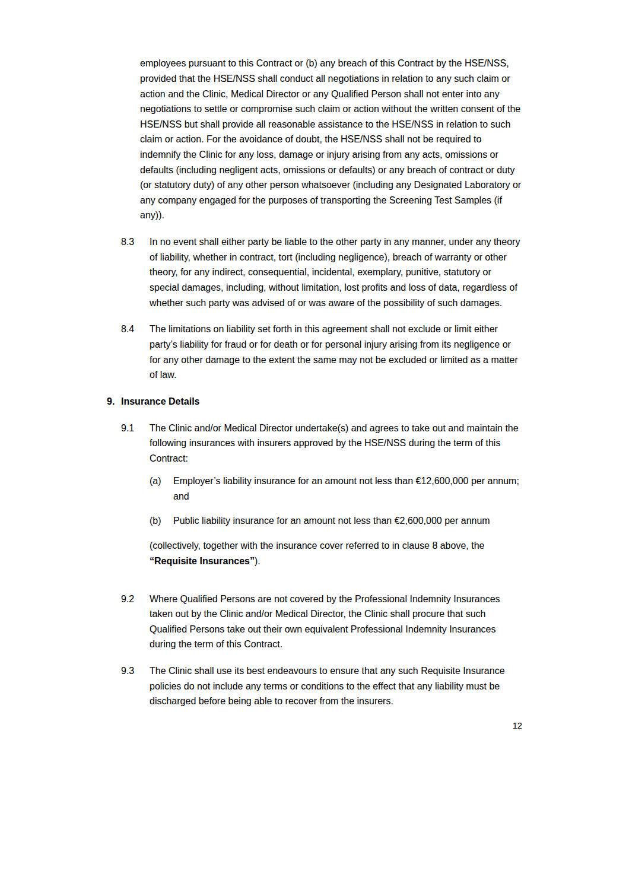employees pursuant to this Contract or (b) any breach of this Contract by the HSE/NSS, provided that the HSE/NSS shall conduct all negotiations in relation to any such claim or action and the Clinic, Medical Director or any Qualified Person shall not enter into any negotiations to settle or compromise such claim or action without the written consent of the HSE/NSS but shall provide all reasonable assistance to the HSE/NSS in relation to such claim or action. For the avoidance of doubt, the HSE/NSS shall not be required to indemnify the Clinic for any loss, damage or injury arising from any acts, omissions or defaults (including negligent acts, omissions or defaults) or any breach of contract or duty (or statutory duty) of any other person whatsoever (including any Designated Laboratory or any company engaged for the purposes of transporting the Screening Test Samples (if any)).
8.3
In no event shall either party be liable to the other party in any manner, under any theory of liability, whether in contract, tort (including negligence), breach of warranty or other theory, for any indirect, consequential, incidental, exemplary, punitive, statutory or special damages, including, without limitation, lost profits and loss of data, regardless of whether such party was advised of or was aware of the possibility of such damages.
8.4
The limitations on liability set forth in this agreement shall not exclude or limit either party’s liability for fraud or for death or for personal injury arising from its negligence or for any other damage to the extent the same may not be excluded or limited as a matter of law.
9.
Insurance Details
9.1
The Clinic and/or Medical Director undertake(s) and agrees to take out and maintain the following insurances with insurers approved by the HSE/NSS during the term of this Contract:
(a)
Employer’s liability insurance for an amount not less than €12,600,000 per annum; and
(b)
Public liability insurance for an amount not less than €2,600,000 per annum
(collectively, together with the insurance cover referred to in clause 8 above, the “Requisite Insurances”).
9.2
Where Qualified Persons are not covered by the Professional Indemnity Insurances taken out by the Clinic and/or Medical Director, the Clinic shall procure that such Qualified Persons take out their own equivalent Professional Indemnity Insurances during the term of this Contract.
9.3
The Clinic shall use its best endeavours to ensure that any such Requisite Insurance policies do not include any terms or conditions to the effect that any liability must be discharged before being able to recover from the insurers.
12